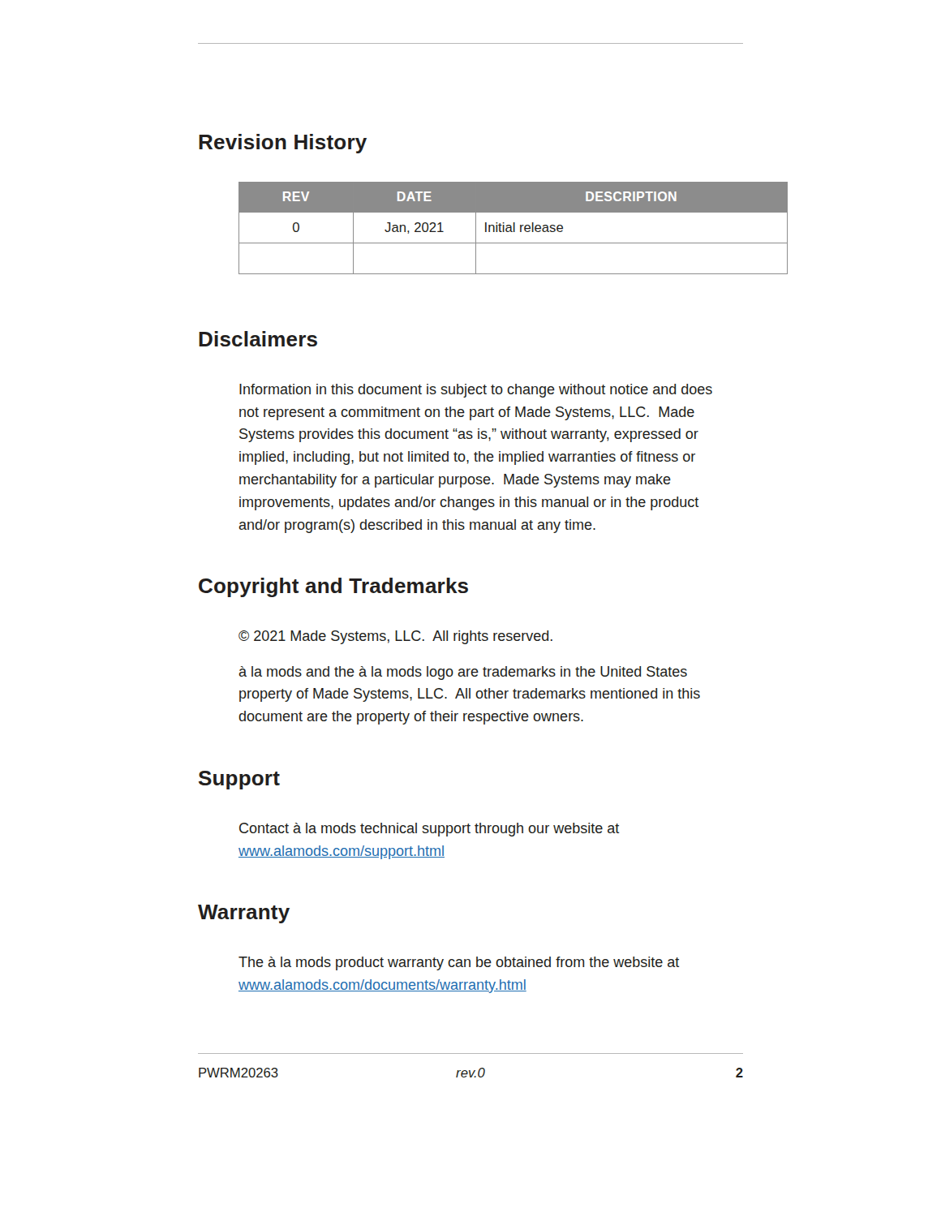Revision History
| REV | DATE | DESCRIPTION |
| --- | --- | --- |
| 0 | Jan, 2021 | Initial release |
Disclaimers
Information in this document is subject to change without notice and does not represent a commitment on the part of Made Systems, LLC. Made Systems provides this document “as is,” without warranty, expressed or implied, including, but not limited to, the implied warranties of fitness or merchantability for a particular purpose. Made Systems may make improvements, updates and/or changes in this manual or in the product and/or program(s) described in this manual at any time.
Copyright and Trademarks
© 2021 Made Systems, LLC. All rights reserved.
à la mods and the à la mods logo are trademarks in the United States property of Made Systems, LLC. All other trademarks mentioned in this document are the property of their respective owners.
Support
Contact à la mods technical support through our website at
www.alamods.com/support.html
Warranty
The à la mods product warranty can be obtained from the website at
www.alamods.com/documents/warranty.html
PWRM20263
rev.0
2